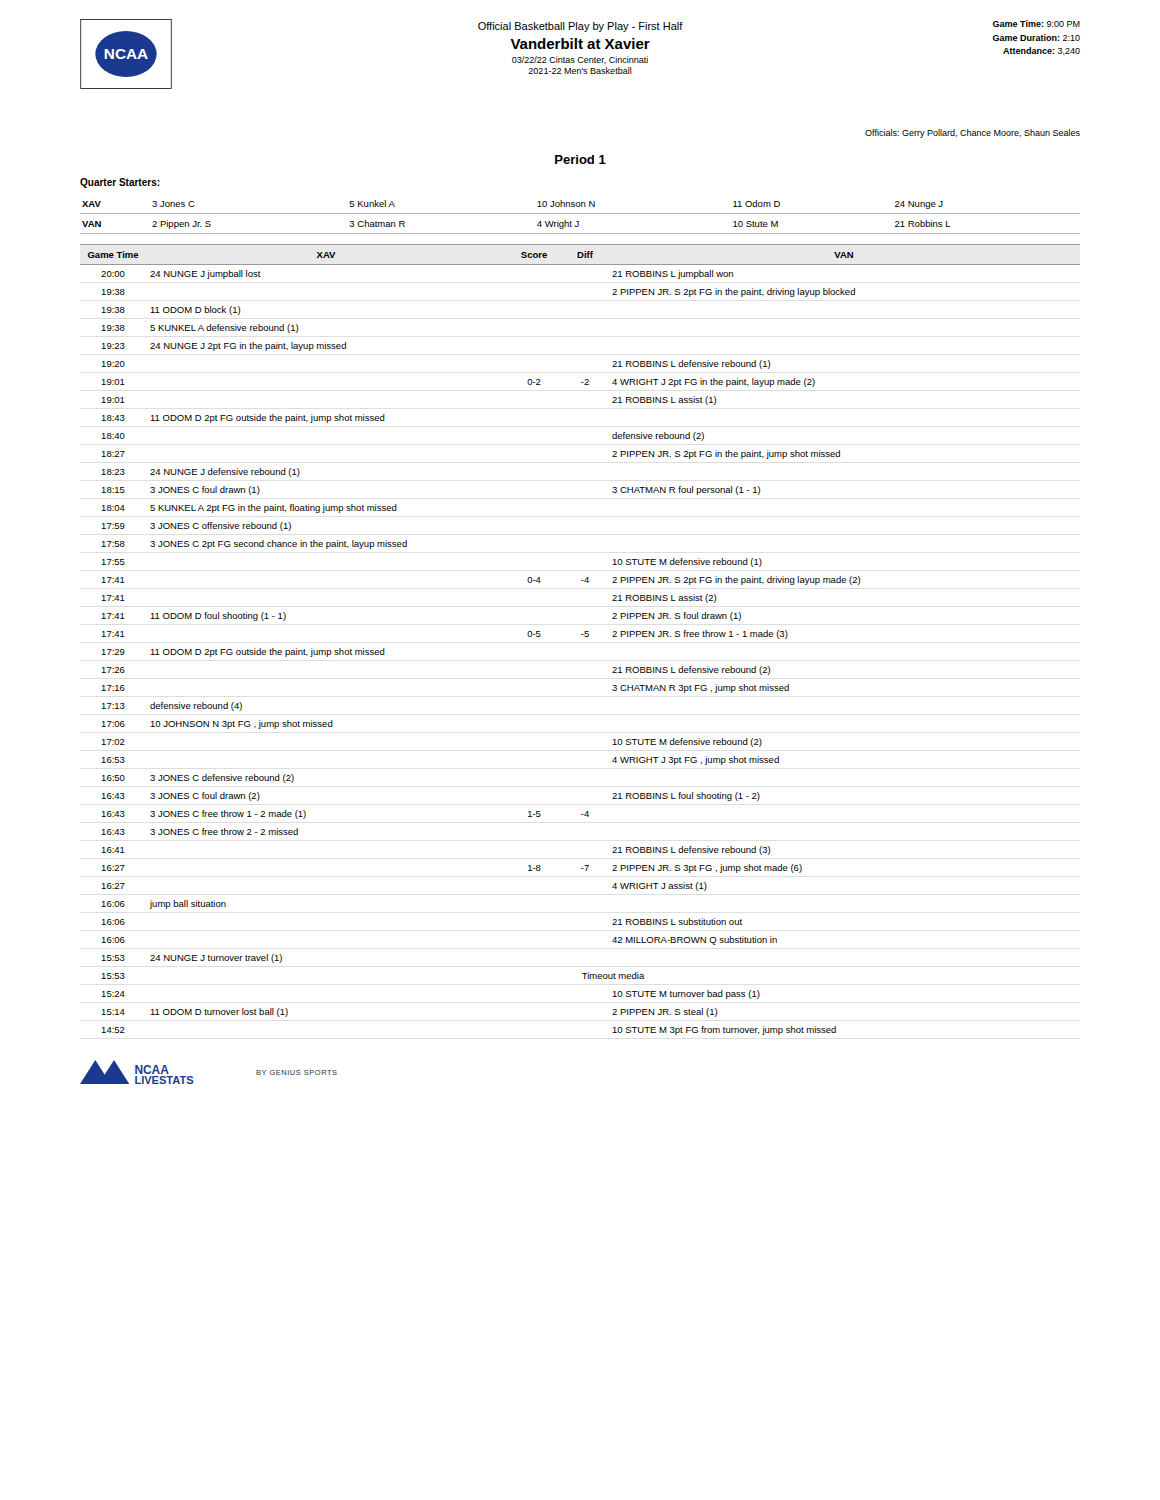NCAA
Official Basketball Play by Play - First Half
Vanderbilt at Xavier
03/22/22 Cintas Center, Cincinnati
2021-22 Men's Basketball
Game Time: 9:00 PM
Game Duration: 2:10
Attendance: 3,240
Officials: Gerry Pollard, Chance Moore, Shaun Seales
Period 1
Quarter Starters:
| XAV | 3 Jones C | 5 Kunkel A | 10 Johnson N | 11 Odom D | 24 Nunge J |
| VAN | 2 Pippen Jr. S | 3 Chatman R | 4 Wright J | 10 Stute M | 21 Robbins L |
| Game Time | XAV | Score | Diff | VAN |
| --- | --- | --- | --- | --- |
| 20:00 | 24 NUNGE J jumpball lost | | | 21 ROBBINS L jumpball won |
| 19:38 | | | | 2 PIPPEN JR. S 2pt FG in the paint, driving layup blocked |
| 19:38 | 11 ODOM D block (1) | | | |
| 19:38 | 5 KUNKEL A defensive rebound (1) | | | |
| 19:23 | 24 NUNGE J 2pt FG in the paint, layup missed | | | |
| 19:20 | | | | 21 ROBBINS L defensive rebound (1) |
| 19:01 | | 0-2 | -2 | 4 WRIGHT J 2pt FG in the paint, layup made (2) |
| 19:01 | | | | 21 ROBBINS L assist (1) |
| 18:43 | 11 ODOM D 2pt FG outside the paint, jump shot missed | | | |
| 18:40 | | | | defensive rebound (2) |
| 18:27 | | | | 2 PIPPEN JR. S 2pt FG in the paint, jump shot missed |
| 18:23 | 24 NUNGE J defensive rebound (1) | | | |
| 18:15 | 3 JONES C foul drawn (1) | | | 3 CHATMAN R foul personal (1 - 1) |
| 18:04 | 5 KUNKEL A 2pt FG in the paint, floating jump shot missed | | | |
| 17:59 | 3 JONES C offensive rebound (1) | | | |
| 17:58 | 3 JONES C 2pt FG second chance in the paint, layup missed | | | |
| 17:55 | | | | 10 STUTE M defensive rebound (1) |
| 17:41 | | 0-4 | -4 | 2 PIPPEN JR. S 2pt FG in the paint, driving layup made (2) |
| 17:41 | | | | 21 ROBBINS L assist (2) |
| 17:41 | 11 ODOM D foul shooting (1 - 1) | | | 2 PIPPEN JR. S foul drawn (1) |
| 17:41 | | 0-5 | -5 | 2 PIPPEN JR. S free throw 1 - 1 made (3) |
| 17:29 | 11 ODOM D 2pt FG outside the paint, jump shot missed | | | |
| 17:26 | | | | 21 ROBBINS L defensive rebound (2) |
| 17:16 | | | | 3 CHATMAN R 3pt FG , jump shot missed |
| 17:13 | defensive rebound (4) | | | |
| 17:06 | 10 JOHNSON N 3pt FG , jump shot missed | | | |
| 17:02 | | | | 10 STUTE M defensive rebound (2) |
| 16:53 | | | | 4 WRIGHT J 3pt FG , jump shot missed |
| 16:50 | 3 JONES C defensive rebound (2) | | | |
| 16:43 | 3 JONES C foul drawn (2) | | | 21 ROBBINS L foul shooting (1 - 2) |
| 16:43 | 3 JONES C free throw 1 - 2 made (1) | 1-5 | -4 | |
| 16:43 | 3 JONES C free throw 2 - 2 missed | | | |
| 16:41 | | | | 21 ROBBINS L defensive rebound (3) |
| 16:27 | | 1-8 | -7 | 2 PIPPEN JR. S 3pt FG , jump shot made (6) |
| 16:27 | | | | 4 WRIGHT J assist (1) |
| 16:06 | jump ball situation | | | |
| 16:06 | | | | 21 ROBBINS L substitution out |
| 16:06 | | | | 42 MILLORA-BROWN Q substitution in |
| 15:53 | 24 NUNGE J turnover travel (1) | | | |
| 15:53 | Timeout media |
| 15:24 | | | | 10 STUTE M turnover bad pass (1) |
| 15:14 | 11 ODOM D turnover lost ball (1) | | | 2 PIPPEN JR. S steal (1) |
| 14:52 | | | | 10 STUTE M 3pt FG from turnover, jump shot missed |
NCAA LIVESTATS
BY GENIUS SPORTS